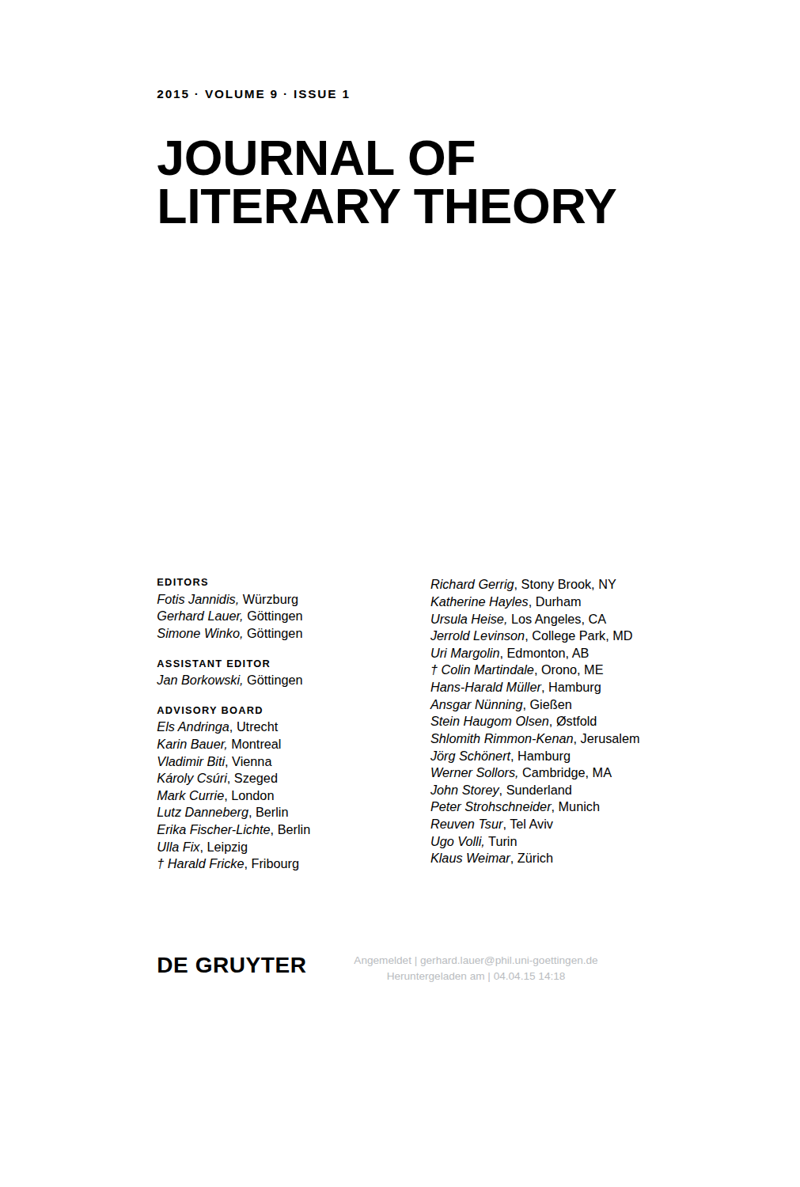2015 · VOLUME 9 · ISSUE 1
Journal of
Literary Theory
Editors
Fotis Jannidis, Würzburg
Gerhard Lauer, Göttingen
Simone Winko, Göttingen
Assistant Editor
Jan Borkowski, Göttingen
Advisory Board
Els Andringa, Utrecht
Karin Bauer, Montreal
Vladimir Biti, Vienna
Károly Csúri, Szeged
Mark Currie, London
Lutz Danneberg, Berlin
Erika Fischer-Lichte, Berlin
Ulla Fix, Leipzig
† Harald Fricke, Fribourg
Richard Gerrig, Stony Brook, NY
Katherine Hayles, Durham
Ursula Heise, Los Angeles, CA
Jerrold Levinson, College Park, MD
Uri Margolin, Edmonton, AB
† Colin Martindale, Orono, ME
Hans-Harald Müller, Hamburg
Ansgar Nünning, Gießen
Stein Haugom Olsen, Østfold
Shlomith Rimmon-Kenan, Jerusalem
Jörg Schönert, Hamburg
Werner Sollors, Cambridge, MA
John Storey, Sunderland
Peter Strohschneider, Munich
Reuven Tsur, Tel Aviv
Ugo Volli, Turin
Klaus Weimar, Zürich
DE GRUYTER
Angemeldet | gerhard.lauer@phil.uni-goettingen.de
Heruntergeladen am | 04.04.15 14:18